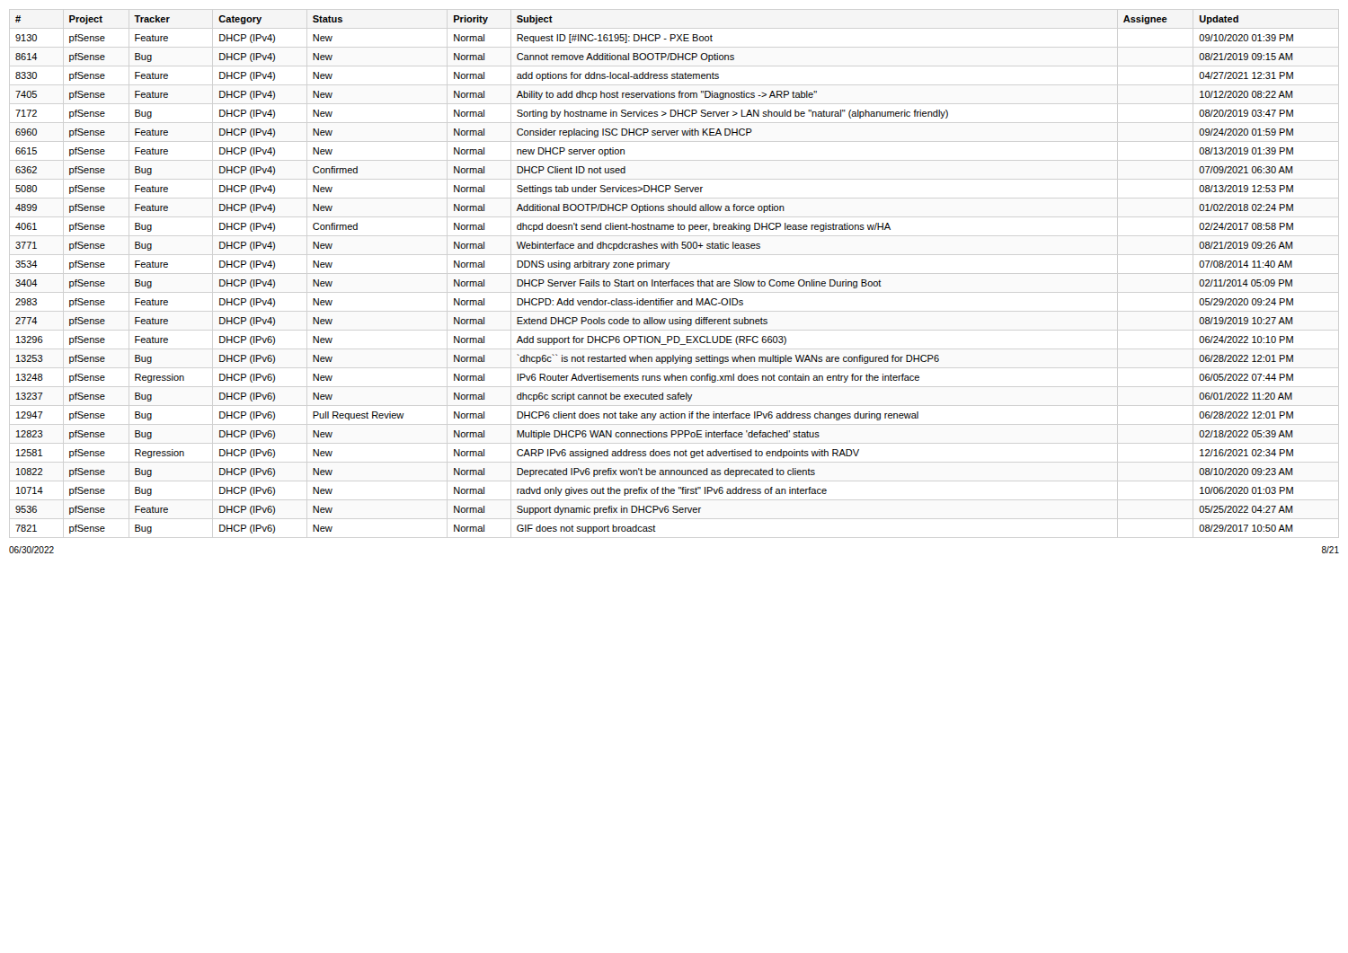| # | Project | Tracker | Category | Status | Priority | Subject | Assignee | Updated |
| --- | --- | --- | --- | --- | --- | --- | --- | --- |
| 9130 | pfSense | Feature | DHCP (IPv4) | New | Normal | Request ID [#INC-16195]: DHCP - PXE Boot | | 09/10/2020 01:39 PM |
| 8614 | pfSense | Bug | DHCP (IPv4) | New | Normal | Cannot remove Additional BOOTP/DHCP Options | | 08/21/2019 09:15 AM |
| 8330 | pfSense | Feature | DHCP (IPv4) | New | Normal | add options for ddns-local-address statements | | 04/27/2021 12:31 PM |
| 7405 | pfSense | Feature | DHCP (IPv4) | New | Normal | Ability to add dhcp host reservations from "Diagnostics -> ARP table" | | 10/12/2020 08:22 AM |
| 7172 | pfSense | Bug | DHCP (IPv4) | New | Normal | Sorting by hostname in Services > DHCP Server > LAN should be "natural" (alphanumeric friendly) | | 08/20/2019 03:47 PM |
| 6960 | pfSense | Feature | DHCP (IPv4) | New | Normal | Consider replacing ISC DHCP server with KEA DHCP | | 09/24/2020 01:59 PM |
| 6615 | pfSense | Feature | DHCP (IPv4) | New | Normal | new DHCP server option | | 08/13/2019 01:39 PM |
| 6362 | pfSense | Bug | DHCP (IPv4) | Confirmed | Normal | DHCP Client ID not used | | 07/09/2021 06:30 AM |
| 5080 | pfSense | Feature | DHCP (IPv4) | New | Normal | Settings tab under Services>DHCP Server | | 08/13/2019 12:53 PM |
| 4899 | pfSense | Feature | DHCP (IPv4) | New | Normal | Additional BOOTP/DHCP Options should allow a force option | | 01/02/2018 02:24 PM |
| 4061 | pfSense | Bug | DHCP (IPv4) | Confirmed | Normal | dhcpd doesn't send client-hostname to peer, breaking DHCP lease registrations w/HA | | 02/24/2017 08:58 PM |
| 3771 | pfSense | Bug | DHCP (IPv4) | New | Normal | Webinterface and dhcpdcrashes with 500+ static leases | | 08/21/2019 09:26 AM |
| 3534 | pfSense | Feature | DHCP (IPv4) | New | Normal | DDNS using arbitrary zone primary | | 07/08/2014 11:40 AM |
| 3404 | pfSense | Bug | DHCP (IPv4) | New | Normal | DHCP Server Fails to Start on Interfaces that are Slow to Come Online During Boot | | 02/11/2014 05:09 PM |
| 2983 | pfSense | Feature | DHCP (IPv4) | New | Normal | DHCPD: Add vendor-class-identifier and MAC-OIDs | | 05/29/2020 09:24 PM |
| 2774 | pfSense | Feature | DHCP (IPv4) | New | Normal | Extend DHCP Pools code to allow using different subnets | | 08/19/2019 10:27 AM |
| 13296 | pfSense | Feature | DHCP (IPv6) | New | Normal | Add support for DHCP6 OPTION_PD_EXCLUDE (RFC 6603) | | 06/24/2022 10:10 PM |
| 13253 | pfSense | Bug | DHCP (IPv6) | New | Normal | `dhcp6c`` is not restarted when applying settings when multiple WANs are configured for DHCP6 | | 06/28/2022 12:01 PM |
| 13248 | pfSense | Regression | DHCP (IPv6) | New | Normal | IPv6 Router Advertisements runs when config.xml does not contain an entry for the interface | | 06/05/2022 07:44 PM |
| 13237 | pfSense | Bug | DHCP (IPv6) | New | Normal | dhcp6c script cannot be executed safely | | 06/01/2022 11:20 AM |
| 12947 | pfSense | Bug | DHCP (IPv6) | Pull Request Review | Normal | DHCP6 client does not take any action if the interface IPv6 address changes during renewal | | 06/28/2022 12:01 PM |
| 12823 | pfSense | Bug | DHCP (IPv6) | New | Normal | Multiple DHCP6 WAN connections PPPoE interface 'defached' status | | 02/18/2022 05:39 AM |
| 12581 | pfSense | Regression | DHCP (IPv6) | New | Normal | CARP IPv6 assigned address does not get advertised to endpoints with RADV | | 12/16/2021 02:34 PM |
| 10822 | pfSense | Bug | DHCP (IPv6) | New | Normal | Deprecated IPv6 prefix won't be announced as deprecated to clients | | 08/10/2020 09:23 AM |
| 10714 | pfSense | Bug | DHCP (IPv6) | New | Normal | radvd only gives out the prefix of the "first" IPv6 address of an interface | | 10/06/2020 01:03 PM |
| 9536 | pfSense | Feature | DHCP (IPv6) | New | Normal | Support dynamic prefix in DHCPv6 Server | | 05/25/2022 04:27 AM |
| 7821 | pfSense | Bug | DHCP (IPv6) | New | Normal | GIF does not support broadcast | | 08/29/2017 10:50 AM |
06/30/2022 8/21